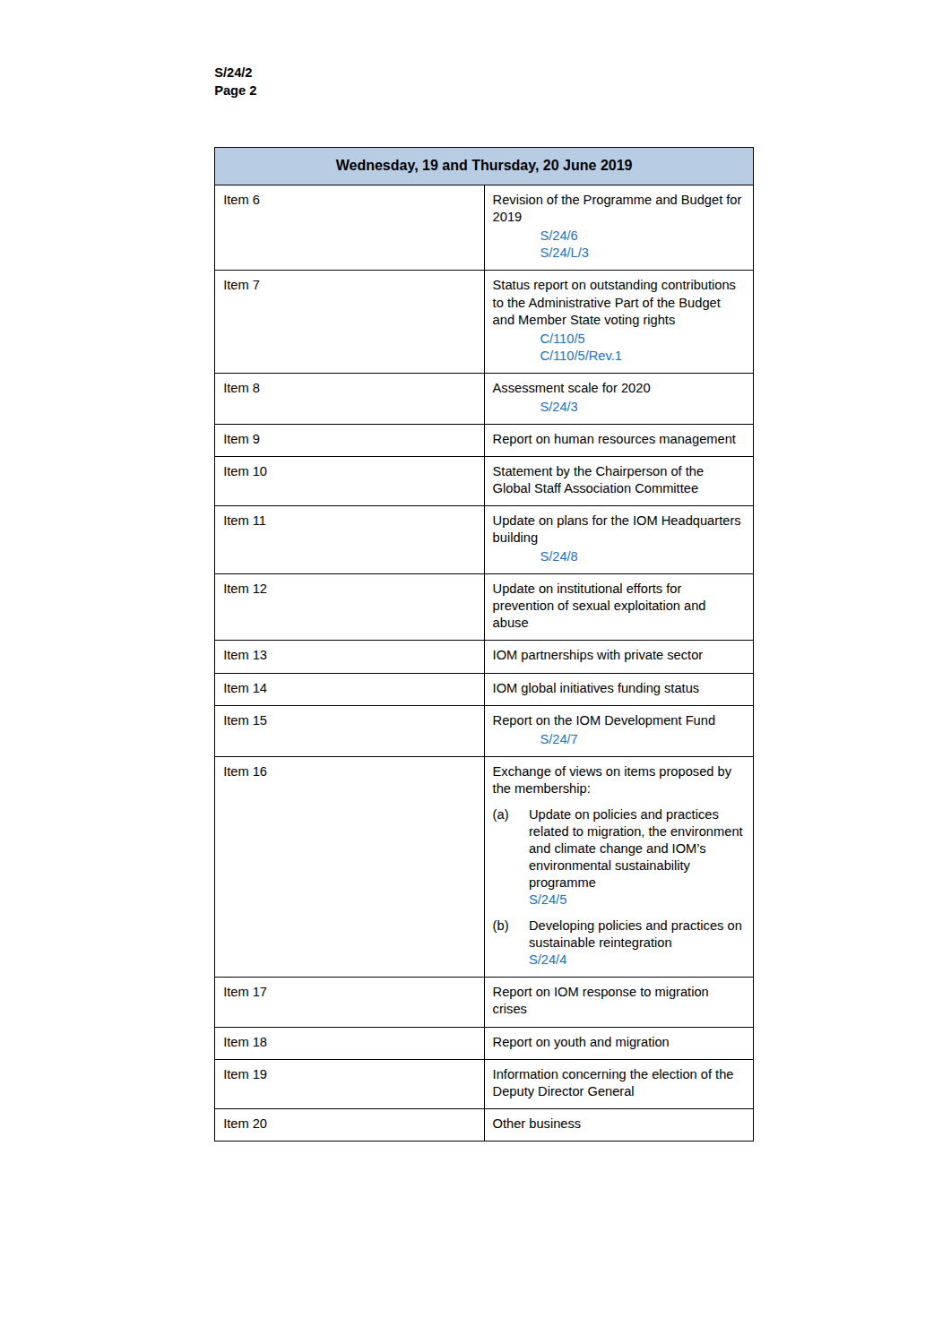S/24/2 Page 2
| Wednesday, 19 and Thursday, 20 June 2019 |
| --- |
| Item 6 | Revision of the Programme and Budget for 2019 S/24/6 S/24/L/3 |
| Item 7 | Status report on outstanding contributions to the Administrative Part of the Budget and Member State voting rights C/110/5 C/110/5/Rev.1 |
| Item 8 | Assessment scale for 2020 S/24/3 |
| Item 9 | Report on human resources management |
| Item 10 | Statement by the Chairperson of the Global Staff Association Committee |
| Item 11 | Update on plans for the IOM Headquarters building S/24/8 |
| Item 12 | Update on institutional efforts for prevention of sexual exploitation and abuse |
| Item 13 | IOM partnerships with private sector |
| Item 14 | IOM global initiatives funding status |
| Item 15 | Report on the IOM Development Fund S/24/7 |
| Item 16 | Exchange of views on items proposed by the membership: (a) Update on policies and practices related to migration, the environment and climate change and IOM’s environmental sustainability programme S/24/5 (b) Developing policies and practices on sustainable reintegration S/24/4 |
| Item 17 | Report on IOM response to migration crises |
| Item 18 | Report on youth and migration |
| Item 19 | Information concerning the election of the Deputy Director General |
| Item 20 | Other business |